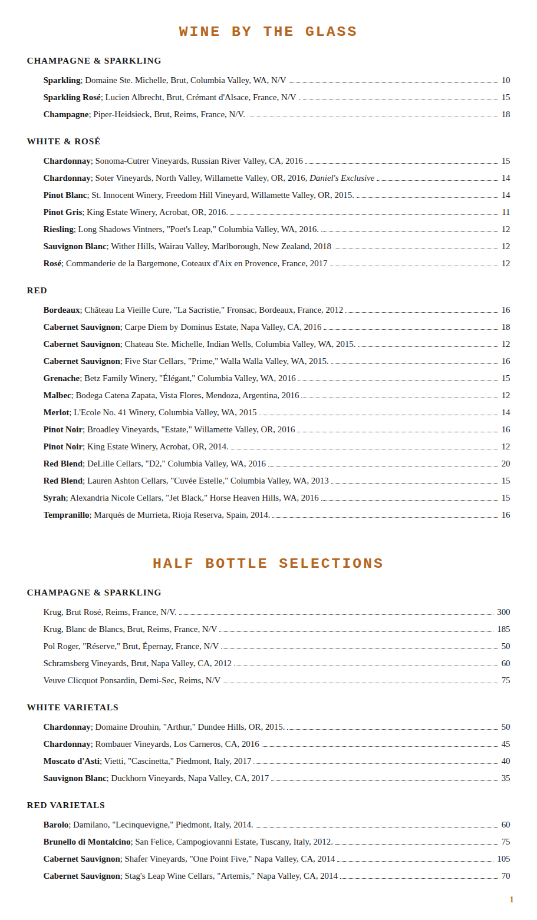WINE BY THE GLASS
Champagne & Sparkling
Sparkling; Domaine Ste. Michelle, Brut, Columbia Valley, WA, N/V 10
Sparkling Rosé; Lucien Albrecht, Brut, Crémant d'Alsace, France, N/V 15
Champagne; Piper-Heidsieck, Brut, Reims, France, N/V. 18
White & Rosé
Chardonnay; Sonoma-Cutrer Vineyards, Russian River Valley, CA, 2016 15
Chardonnay; Soter Vineyards, North Valley, Willamette Valley, OR, 2016, Daniel's Exclusive 14
Pinot Blanc; St. Innocent Winery, Freedom Hill Vineyard, Willamette Valley, OR, 2015. 14
Pinot Gris; King Estate Winery, Acrobat, OR, 2016. 11
Riesling; Long Shadows Vintners, "Poet's Leap," Columbia Valley, WA, 2016. 12
Sauvignon Blanc; Wither Hills, Wairau Valley, Marlborough, New Zealand, 2018 12
Rosé; Commanderie de la Bargemone, Coteaux d'Aix en Provence, France, 2017 12
Red
Bordeaux; Château La Vieille Cure, "La Sacristie," Fronsac, Bordeaux, France, 2012 16
Cabernet Sauvignon; Carpe Diem by Dominus Estate, Napa Valley, CA, 2016 18
Cabernet Sauvignon; Chateau Ste. Michelle, Indian Wells, Columbia Valley, WA, 2015. 12
Cabernet Sauvignon; Five Star Cellars, "Prime," Walla Walla Valley, WA, 2015. 16
Grenache; Betz Family Winery, "Élégant," Columbia Valley, WA, 2016 15
Malbec; Bodega Catena Zapata, Vista Flores, Mendoza, Argentina, 2016 12
Merlot; L'Ecole No. 41 Winery, Columbia Valley, WA, 2015 14
Pinot Noir; Broadley Vineyards, "Estate," Willamette Valley, OR, 2016 16
Pinot Noir; King Estate Winery, Acrobat, OR, 2014. 12
Red Blend; DeLille Cellars, "D2," Columbia Valley, WA, 2016 20
Red Blend; Lauren Ashton Cellars, "Cuvée Estelle," Columbia Valley, WA, 2013 15
Syrah; Alexandria Nicole Cellars, "Jet Black," Horse Heaven Hills, WA, 2016 15
Tempranillo; Marqués de Murrieta, Rioja Reserva, Spain, 2014. 16
HALF BOTTLE SELECTIONS
Champagne & Sparkling
Krug, Brut Rosé, Reims, France, N/V. 300
Krug, Blanc de Blancs, Brut, Reims, France, N/V 185
Pol Roger, "Réserve," Brut, Épernay, France, N/V 50
Schramsberg Vineyards, Brut, Napa Valley, CA, 2012 60
Veuve Clicquot Ponsardin, Demi-Sec, Reims, N/V 75
White Varietals
Chardonnay; Domaine Drouhin, "Arthur," Dundee Hills, OR, 2015. 50
Chardonnay; Rombauer Vineyards, Los Carneros, CA, 2016 45
Moscato d'Asti; Vietti, "Cascinetta," Piedmont, Italy, 2017 40
Sauvignon Blanc; Duckhorn Vineyards, Napa Valley, CA, 2017 35
Red Varietals
Barolo; Damilano, "Lecinquevigne," Piedmont, Italy, 2014. 60
Brunello di Montalcino; San Felice, Campogiovanni Estate, Tuscany, Italy, 2012. 75
Cabernet Sauvignon; Shafer Vineyards, "One Point Five," Napa Valley, CA, 2014 105
Cabernet Sauvignon; Stag's Leap Wine Cellars, "Artemis," Napa Valley, CA, 2014 70
1